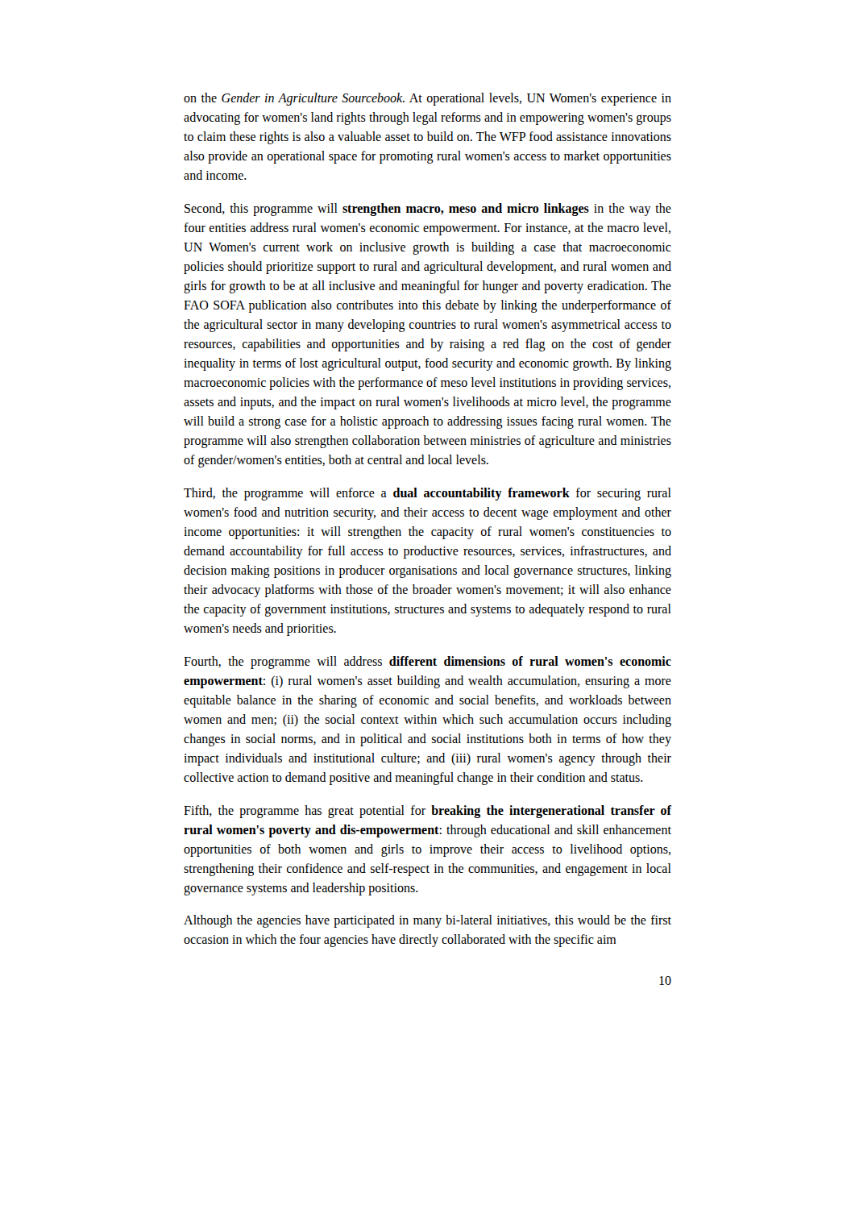on the Gender in Agriculture Sourcebook. At operational levels, UN Women's experience in advocating for women's land rights through legal reforms and in empowering women's groups to claim these rights is also a valuable asset to build on. The WFP food assistance innovations also provide an operational space for promoting rural women's access to market opportunities and income.
Second, this programme will strengthen macro, meso and micro linkages in the way the four entities address rural women's economic empowerment. For instance, at the macro level, UN Women's current work on inclusive growth is building a case that macroeconomic policies should prioritize support to rural and agricultural development, and rural women and girls for growth to be at all inclusive and meaningful for hunger and poverty eradication. The FAO SOFA publication also contributes into this debate by linking the underperformance of the agricultural sector in many developing countries to rural women's asymmetrical access to resources, capabilities and opportunities and by raising a red flag on the cost of gender inequality in terms of lost agricultural output, food security and economic growth. By linking macroeconomic policies with the performance of meso level institutions in providing services, assets and inputs, and the impact on rural women's livelihoods at micro level, the programme will build a strong case for a holistic approach to addressing issues facing rural women. The programme will also strengthen collaboration between ministries of agriculture and ministries of gender/women's entities, both at central and local levels.
Third, the programme will enforce a dual accountability framework for securing rural women's food and nutrition security, and their access to decent wage employment and other income opportunities: it will strengthen the capacity of rural women's constituencies to demand accountability for full access to productive resources, services, infrastructures, and decision making positions in producer organisations and local governance structures, linking their advocacy platforms with those of the broader women's movement; it will also enhance the capacity of government institutions, structures and systems to adequately respond to rural women's needs and priorities.
Fourth, the programme will address different dimensions of rural women's economic empowerment: (i) rural women's asset building and wealth accumulation, ensuring a more equitable balance in the sharing of economic and social benefits, and workloads between women and men; (ii) the social context within which such accumulation occurs including changes in social norms, and in political and social institutions both in terms of how they impact individuals and institutional culture; and (iii) rural women's agency through their collective action to demand positive and meaningful change in their condition and status.
Fifth, the programme has great potential for breaking the intergenerational transfer of rural women's poverty and dis-empowerment: through educational and skill enhancement opportunities of both women and girls to improve their access to livelihood options, strengthening their confidence and self-respect in the communities, and engagement in local governance systems and leadership positions.
Although the agencies have participated in many bi-lateral initiatives, this would be the first occasion in which the four agencies have directly collaborated with the specific aim
10